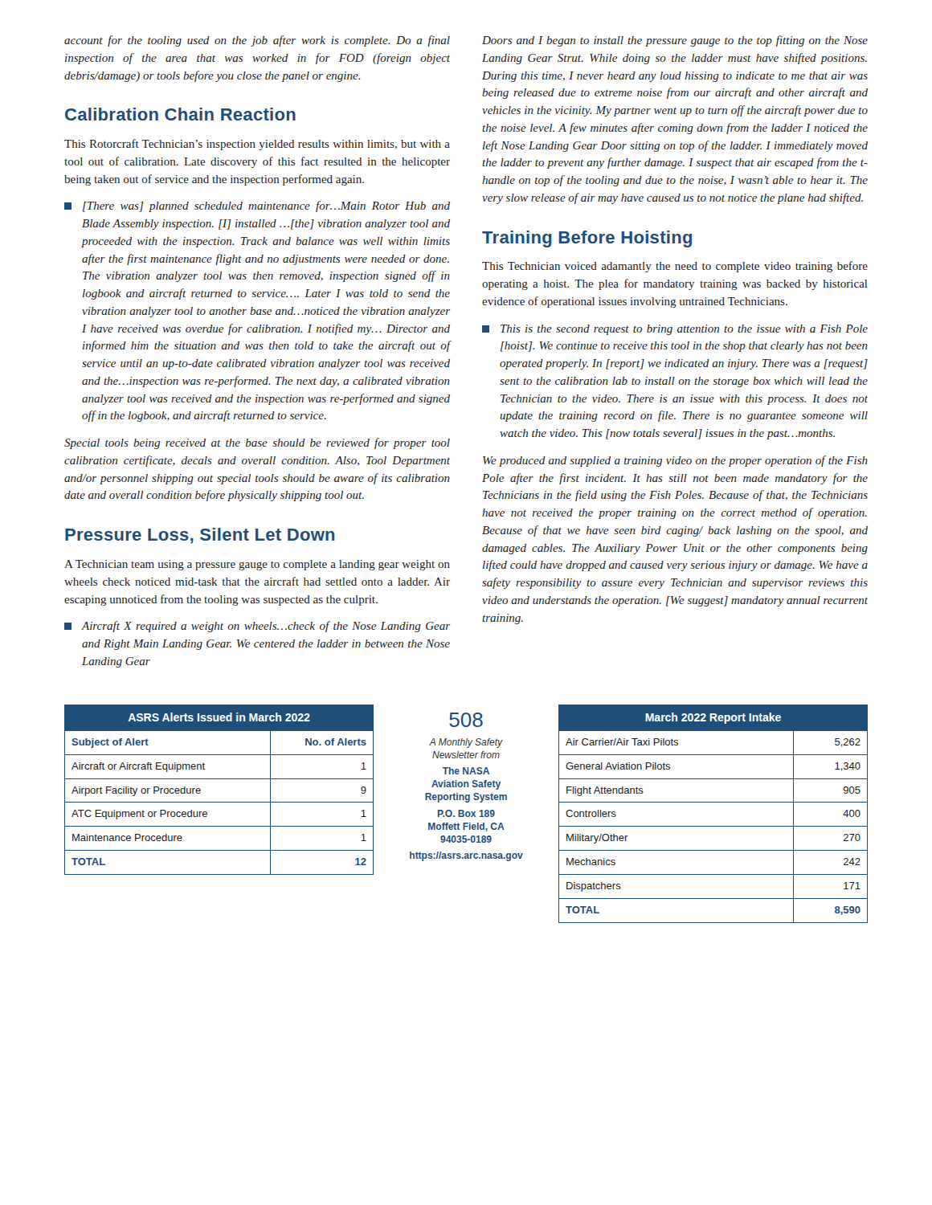account for the tooling used on the job after work is complete. Do a final inspection of the area that was worked in for FOD (foreign object debris/damage) or tools before you close the panel or engine.
Calibration Chain Reaction
This Rotorcraft Technician’s inspection yielded results within limits, but with a tool out of calibration. Late discovery of this fact resulted in the helicopter being taken out of service and the inspection performed again.
[There was] planned scheduled maintenance for…Main Rotor Hub and Blade Assembly inspection. [I] installed …[the] vibration analyzer tool and proceeded with the inspection. Track and balance was well within limits after the first maintenance flight and no adjustments were needed or done. The vibration analyzer tool was then removed, inspection signed off in logbook and aircraft returned to service…. Later I was told to send the vibration analyzer tool to another base and…noticed the vibration analyzer I have received was overdue for calibration. I notified my… Director and informed him the situation and was then told to take the aircraft out of service until an up-to-date calibrated vibration analyzer tool was received and the…inspection was re-performed. The next day, a calibrated vibration analyzer tool was received and the inspection was re-performed and signed off in the logbook, and aircraft returned to service.
Special tools being received at the base should be reviewed for proper tool calibration certificate, decals and overall condition. Also, Tool Department and/or personnel shipping out special tools should be aware of its calibration date and overall condition before physically shipping tool out.
Pressure Loss, Silent Let Down
A Technician team using a pressure gauge to complete a landing gear weight on wheels check noticed mid-task that the aircraft had settled onto a ladder. Air escaping unnoticed from the tooling was suspected as the culprit.
Aircraft X required a weight on wheels…check of the Nose Landing Gear and Right Main Landing Gear. We centered the ladder in between the Nose Landing Gear
Doors and I began to install the pressure gauge to the top fitting on the Nose Landing Gear Strut. While doing so the ladder must have shifted positions. During this time, I never heard any loud hissing to indicate to me that air was being released due to extreme noise from our aircraft and other aircraft and vehicles in the vicinity. My partner went up to turn off the aircraft power due to the noise level. A few minutes after coming down from the ladder I noticed the left Nose Landing Gear Door sitting on top of the ladder. I immediately moved the ladder to prevent any further damage. I suspect that air escaped from the t-handle on top of the tooling and due to the noise, I wasn’t able to hear it. The very slow release of air may have caused us to not notice the plane had shifted.
Training Before Hoisting
This Technician voiced adamantly the need to complete video training before operating a hoist. The plea for mandatory training was backed by historical evidence of operational issues involving untrained Technicians.
This is the second request to bring attention to the issue with a Fish Pole [hoist]. We continue to receive this tool in the shop that clearly has not been operated properly. In [report] we indicated an injury. There was a [request] sent to the calibration lab to install on the storage box which will lead the Technician to the video. There is an issue with this process. It does not update the training record on file. There is no guarantee someone will watch the video. This [now totals several] issues in the past…months.
We produced and supplied a training video on the proper operation of the Fish Pole after the first incident. It has still not been made mandatory for the Technicians in the field using the Fish Poles. Because of that, the Technicians have not received the proper training on the correct method of operation. Because of that we have seen bird caging/ back lashing on the spool, and damaged cables. The Auxiliary Power Unit or the other components being lifted could have dropped and caused very serious injury or damage. We have a safety responsibility to assure every Technician and supervisor reviews this video and understands the operation. [We suggest] mandatory annual recurrent training.
ASRS Alerts Issued in March 2022
| Subject of Alert | No. of Alerts |
| --- | --- |
| Aircraft or Aircraft Equipment | 1 |
| Airport Facility or Procedure | 9 |
| ATC Equipment or Procedure | 1 |
| Maintenance Procedure | 1 |
| TOTAL | 12 |
508
A Monthly Safety
Newsletter from
The NASA
Aviation Safety
Reporting System
P.O. Box 189
Moffett Field, CA
94035-0189
https://asrs.arc.nasa.gov
March 2022 Report Intake
| Air Carrier/Air Taxi Pilots | 5,262 |
| General Aviation Pilots | 1,340 |
| Flight Attendants | 905 |
| Controllers | 400 |
| Military/Other | 270 |
| Mechanics | 242 |
| Dispatchers | 171 |
| TOTAL | 8,590 |